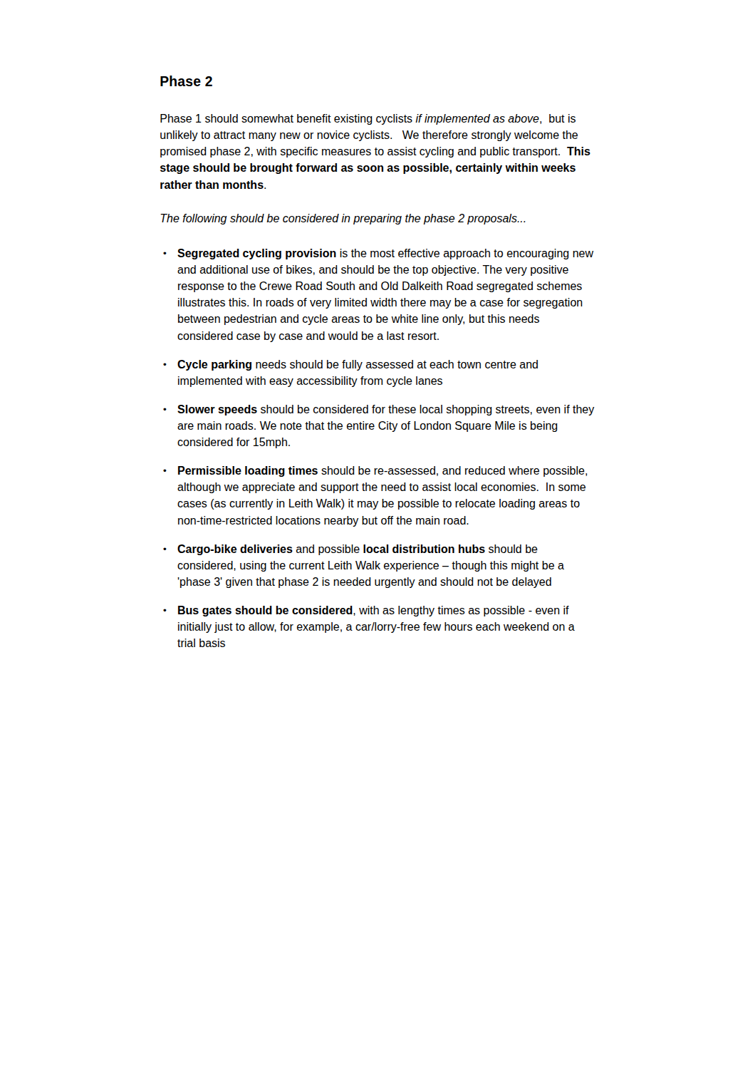Phase 2
Phase 1 should somewhat benefit existing cyclists if implemented as above, but is unlikely to attract many new or novice cyclists. We therefore strongly welcome the promised phase 2, with specific measures to assist cycling and public transport. This stage should be brought forward as soon as possible, certainly within weeks rather than months.
The following should be considered in preparing the phase 2 proposals...
Segregated cycling provision is the most effective approach to encouraging new and additional use of bikes, and should be the top objective. The very positive response to the Crewe Road South and Old Dalkeith Road segregated schemes illustrates this. In roads of very limited width there may be a case for segregation between pedestrian and cycle areas to be white line only, but this needs considered case by case and would be a last resort.
Cycle parking needs should be fully assessed at each town centre and implemented with easy accessibility from cycle lanes
Slower speeds should be considered for these local shopping streets, even if they are main roads. We note that the entire City of London Square Mile is being considered for 15mph.
Permissible loading times should be re-assessed, and reduced where possible, although we appreciate and support the need to assist local economies. In some cases (as currently in Leith Walk) it may be possible to relocate loading areas to non-time-restricted locations nearby but off the main road.
Cargo-bike deliveries and possible local distribution hubs should be considered, using the current Leith Walk experience – though this might be a 'phase 3' given that phase 2 is needed urgently and should not be delayed
Bus gates should be considered, with as lengthy times as possible - even if initially just to allow, for example, a car/lorry-free few hours each weekend on a trial basis